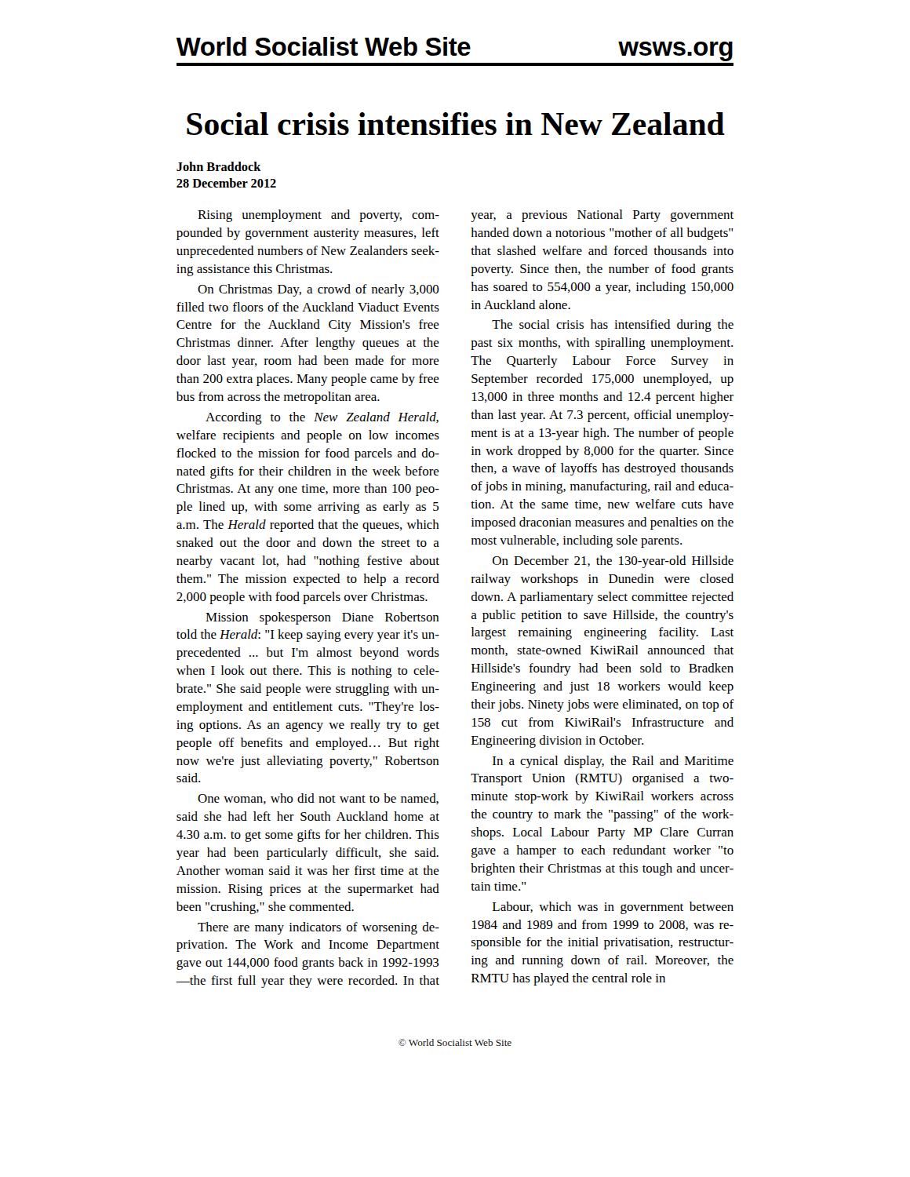World Socialist Web Site
wsws.org
Social crisis intensifies in New Zealand
John Braddock28 December 2012
Rising unemployment and poverty, compounded by government austerity measures, left unprecedented numbers of New Zealanders seeking assistance this Christmas.
On Christmas Day, a crowd of nearly 3,000 filled two floors of the Auckland Viaduct Events Centre for the Auckland City Mission's free Christmas dinner. After lengthy queues at the door last year, room had been made for more than 200 extra places. Many people came by free bus from across the metropolitan area.
According to the New Zealand Herald, welfare recipients and people on low incomes flocked to the mission for food parcels and donated gifts for their children in the week before Christmas. At any one time, more than 100 people lined up, with some arriving as early as 5 a.m. The Herald reported that the queues, which snaked out the door and down the street to a nearby vacant lot, had "nothing festive about them." The mission expected to help a record 2,000 people with food parcels over Christmas.
Mission spokesperson Diane Robertson told the Herald: "I keep saying every year it's unprecedented ... but I'm almost beyond words when I look out there. This is nothing to celebrate." She said people were struggling with unemployment and entitlement cuts. "They're losing options. As an agency we really try to get people off benefits and employed… But right now we're just alleviating poverty," Robertson said.
One woman, who did not want to be named, said she had left her South Auckland home at 4.30 a.m. to get some gifts for her children. This year had been particularly difficult, she said. Another woman said it was her first time at the mission. Rising prices at the supermarket had been "crushing," she commented.
There are many indicators of worsening deprivation. The Work and Income Department gave out 144,000 food grants back in 1992-1993—the first full year they were recorded. In that year, a previous National Party government handed down a notorious "mother of all budgets" that slashed welfare and forced thousands into poverty. Since then, the number of food grants has soared to 554,000 a year, including 150,000 in Auckland alone.
The social crisis has intensified during the past six months, with spiralling unemployment. The Quarterly Labour Force Survey in September recorded 175,000 unemployed, up 13,000 in three months and 12.4 percent higher than last year. At 7.3 percent, official unemployment is at a 13-year high. The number of people in work dropped by 8,000 for the quarter. Since then, a wave of layoffs has destroyed thousands of jobs in mining, manufacturing, rail and education. At the same time, new welfare cuts have imposed draconian measures and penalties on the most vulnerable, including sole parents.
On December 21, the 130-year-old Hillside railway workshops in Dunedin were closed down. A parliamentary select committee rejected a public petition to save Hillside, the country's largest remaining engineering facility. Last month, state-owned KiwiRail announced that Hillside's foundry had been sold to Bradken Engineering and just 18 workers would keep their jobs. Ninety jobs were eliminated, on top of 158 cut from KiwiRail's Infrastructure and Engineering division in October.
In a cynical display, the Rail and Maritime Transport Union (RMTU) organised a two-minute stop-work by KiwiRail workers across the country to mark the "passing" of the workshops. Local Labour Party MP Clare Curran gave a hamper to each redundant worker "to brighten their Christmas at this tough and uncertain time."
Labour, which was in government between 1984 and 1989 and from 1999 to 2008, was responsible for the initial privatisation, restructuring and running down of rail. Moreover, the RMTU has played the central role in
© World Socialist Web Site